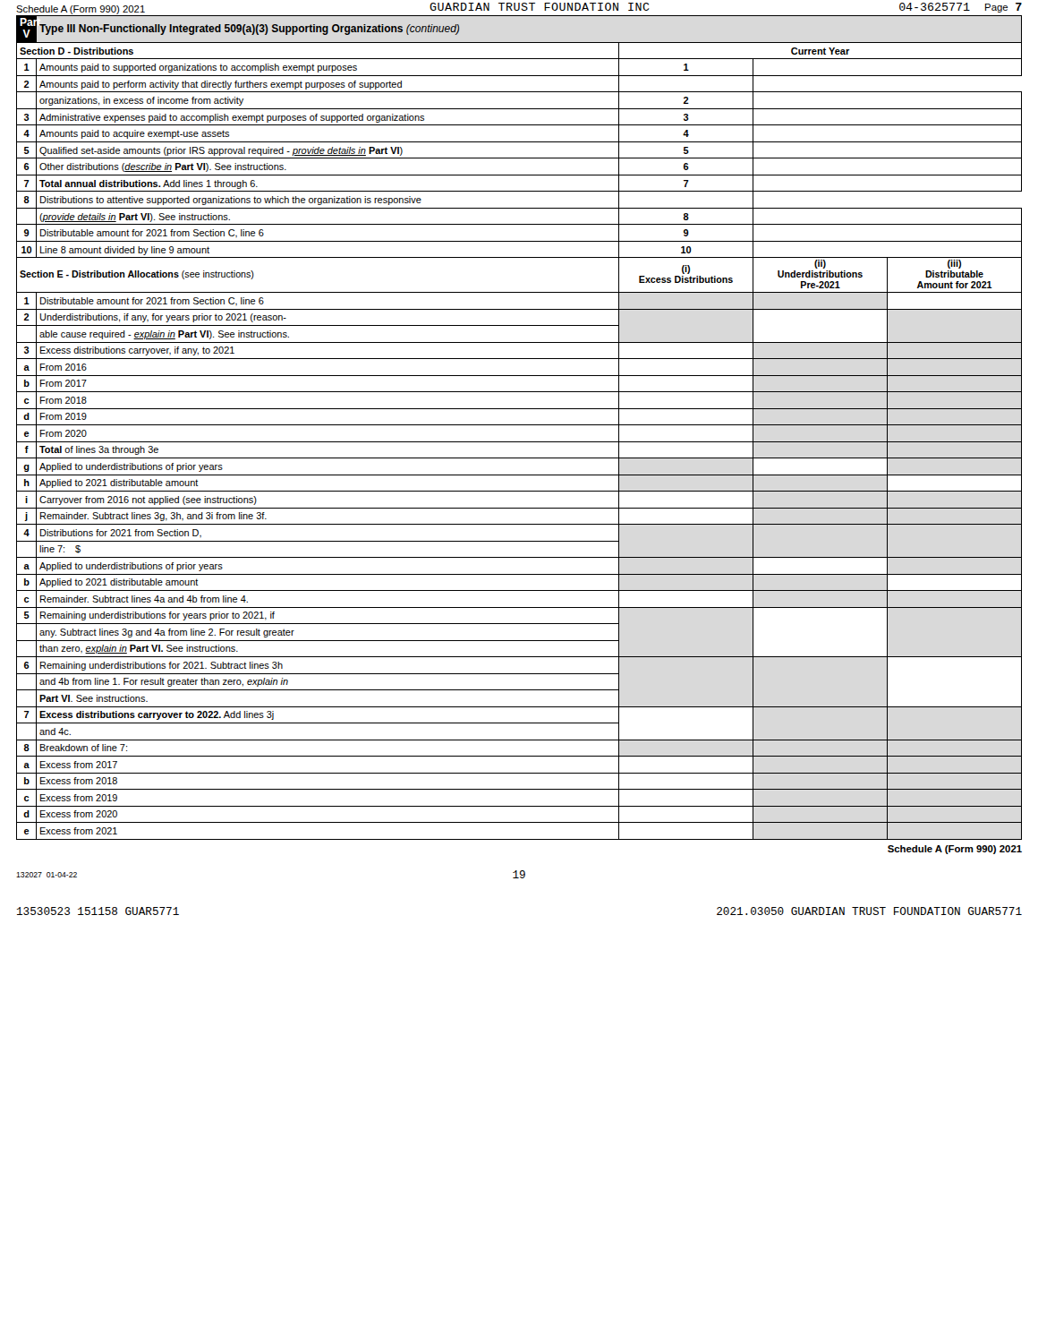Schedule A (Form 990) 2021
GUARDIAN TRUST FOUNDATION INC
04-3625771 Page 7
| Part V | Type III Non-Functionally Integrated 509(a)(3) Supporting Organizations (continued) |
| Section D - Distributions | Current Year |
| 1 | Amounts paid to supported organizations to accomplish exempt purposes | 1 | |
| 2 | Amounts paid to perform activity that directly furthers exempt purposes of supported | | |
| | organizations, in excess of income from activity | 2 | |
| 3 | Administrative expenses paid to accomplish exempt purposes of supported organizations | 3 | |
| 4 | Amounts paid to acquire exempt-use assets | 4 | |
| 5 | Qualified set-aside amounts (prior IRS approval required - provide details in Part VI ) | 5 | |
| 6 | Other distributions ( describe in Part VI ). See instructions. | 6 | |
| 7 | Total annual distributions. Add lines 1 through 6. | 7 | |
| 8 | Distributions to attentive supported organizations to which the organization is responsive | | |
| | ( provide details in Part VI ). See instructions. | 8 | |
| 9 | Distributable amount for 2021 from Section C, line 6 | 9 | |
| 10 | Line 8 amount divided by line 9 amount | 10 | |
| Section E - Distribution Allocations (see instructions) | (i) Excess Distributions | (ii) Underdistributions Pre-2021 | (iii) Distributable Amount for 2021 |
| 1 | Distributable amount for 2021 from Section C, line 6 | | | |
| 2 | Underdistributions, if any, for years prior to 2021 (reason- | | | |
| | able cause required - explain in Part VI ). See instructions. | | | |
| 3 | Excess distributions carryover, if any, to 2021 | | | |
| a | From 2016 | | | |
| b | From 2017 | | | |
| c | From 2018 | | | |
| d | From 2019 | | | |
| e | From 2020 | | | |
| f | Total of lines 3a through 3e | | | |
| g | Applied to underdistributions of prior years | | | |
| h | Applied to 2021 distributable amount | | | |
| i | Carryover from 2016 not applied (see instructions) | | | |
| j | Remainder. Subtract lines 3g, 3h, and 3i from line 3f. | | | |
| 4 | Distributions for 2021 from Section D, | | | |
| | line 7: $ | | | |
| a | Applied to underdistributions of prior years | | | |
| b | Applied to 2021 distributable amount | | | |
| c | Remainder. Subtract lines 4a and 4b from line 4. | | | |
| 5 | Remaining underdistributions for years prior to 2021, if | | | |
| | any. Subtract lines 3g and 4a from line 2. For result greater | | | |
| | than zero, explain in Part VI. See instructions. | | | |
| 6 | Remaining underdistributions for 2021. Subtract lines 3h | | | |
| | and 4b from line 1. For result greater than zero, explain in | | | |
| | Part VI . See instructions. | | | |
| 7 | Excess distributions carryover to 2022. Add lines 3j | | | |
| | and 4c. | | | |
| 8 | Breakdown of line 7: | | | |
| a | Excess from 2017 | | | |
| b | Excess from 2018 | | | |
| c | Excess from 2019 | | | |
| d | Excess from 2020 | | | |
| e | Excess from 2021 | | | |
Schedule A (Form 990) 2021
132027 01-04-22
19
13530523 151158 GUAR5771
2021.03050 GUARDIAN TRUST FOUNDATION GUAR5771